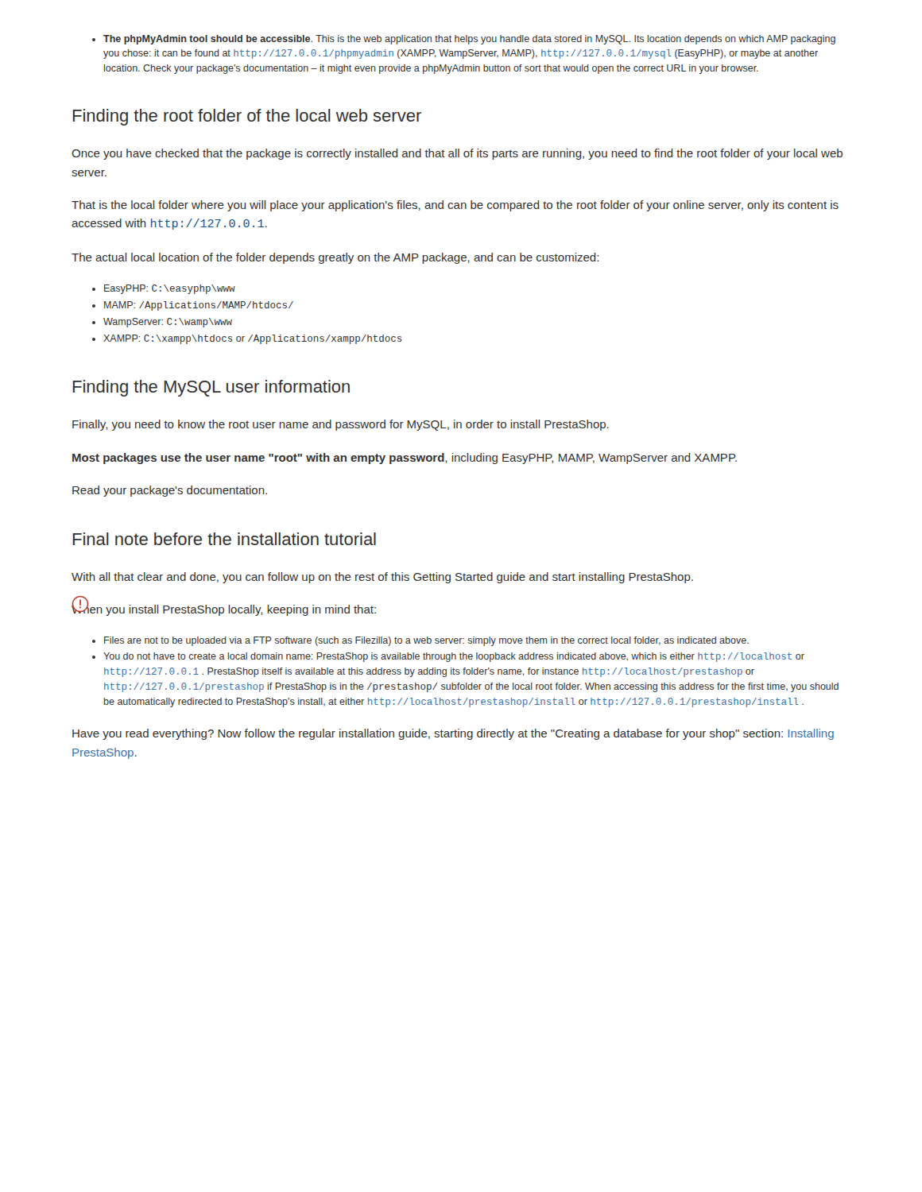The phpMyAdmin tool should be accessible. This is the web application that helps you handle data stored in MySQL. Its location depends on which AMP packaging you chose: it can be found at http://127.0.0.1/phpmyadmin (XAMPP, WampServer, MAMP), http://127.0.0.1/mysql (EasyPHP), or maybe at another location. Check your package's documentation – it might even provide a phpMyAdmin button of sort that would open the correct URL in your browser.
Finding the root folder of the local web server
Once you have checked that the package is correctly installed and that all of its parts are running, you need to find the root folder of your local web server.
That is the local folder where you will place your application's files, and can be compared to the root folder of your online server, only its content is accessed with http://127.0.0.1.
The actual local location of the folder depends greatly on the AMP package, and can be customized:
EasyPHP: C:\easyphp\www
MAMP: /Applications/MAMP/htdocs/
WampServer: C:\wamp\www
XAMPP: C:\xampp\htdocs or /Applications/xampp/htdocs
Finding the MySQL user information
Finally, you need to know the root user name and password for MySQL, in order to install PrestaShop.
Most packages use the user name "root" with an empty password, including EasyPHP, MAMP, WampServer and XAMPP.
Read your package's documentation.
Final note before the installation tutorial
With all that clear and done, you can follow up on the rest of this Getting Started guide and start installing PrestaShop.
When you install PrestaShop locally, keeping in mind that:
Files are not to be uploaded via a FTP software (such as Filezilla) to a web server: simply move them in the correct local folder, as indicated above.
You do not have to create a local domain name: PrestaShop is available through the loopback address indicated above, which is either http://localhost or http://127.0.0.1 . PrestaShop itself is available at this address by adding its folder's name, for instance http://localhost/prestashop or http://127.0.0.1/prestashop if PrestaShop is in the /prestashop/ subfolder of the local root folder. When accessing this address for the first time, you should be automatically redirected to PrestaShop's install, at either http://localhost/prestashop/install or http://127.0.0.1/prestashop/install .
Have you read everything? Now follow the regular installation guide, starting directly at the "Creating a database for your shop" section: Installing PrestaShop.